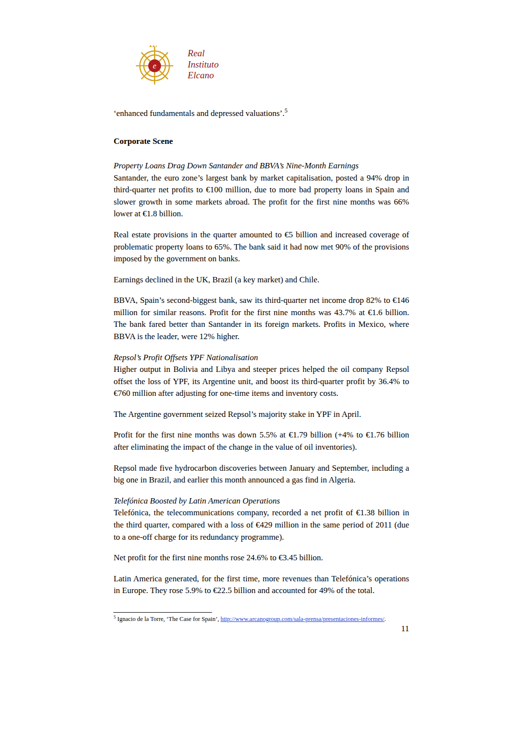e
Real Instituto Elcano
‘enhanced fundamentals and depressed valuations’.5
Corporate Scene
Property Loans Drag Down Santander and BBVA’s Nine-Month Earnings
Santander, the euro zone’s largest bank by market capitalisation, posted a 94% drop in third-quarter net profits to €100 million, due to more bad property loans in Spain and slower growth in some markets abroad. The profit for the first nine months was 66% lower at €1.8 billion.
Real estate provisions in the quarter amounted to €5 billion and increased coverage of problematic property loans to 65%. The bank said it had now met 90% of the provisions imposed by the government on banks.
Earnings declined in the UK, Brazil (a key market) and Chile.
BBVA, Spain’s second-biggest bank, saw its third-quarter net income drop 82% to €146 million for similar reasons. Profit for the first nine months was 43.7% at €1.6 billion. The bank fared better than Santander in its foreign markets. Profits in Mexico, where BBVA is the leader, were 12% higher.
Repsol’s Profit Offsets YPF Nationalisation
Higher output in Bolivia and Libya and steeper prices helped the oil company Repsol offset the loss of YPF, its Argentine unit, and boost its third-quarter profit by 36.4% to €760 million after adjusting for one-time items and inventory costs.
The Argentine government seized Repsol’s majority stake in YPF in April.
Profit for the first nine months was down 5.5% at €1.79 billion (+4% to €1.76 billion after eliminating the impact of the change in the value of oil inventories).
Repsol made five hydrocarbon discoveries between January and September, including a big one in Brazil, and earlier this month announced a gas find in Algeria.
Telefónica Boosted by Latin American Operations
Telefónica, the telecommunications company, recorded a net profit of €1.38 billion in the third quarter, compared with a loss of €429 million in the same period of 2011 (due to a one-off charge for its redundancy programme).
Net profit for the first nine months rose 24.6% to €3.45 billion.
Latin America generated, for the first time, more revenues than Telefónica’s operations in Europe. They rose 5.9% to €22.5 billion and accounted for 49% of the total.
5 Ignacio de la Torre, ‘The Case for Spain’, http://www.arcanogroup.com/sala-prensa/presentaciones-informes/.
11